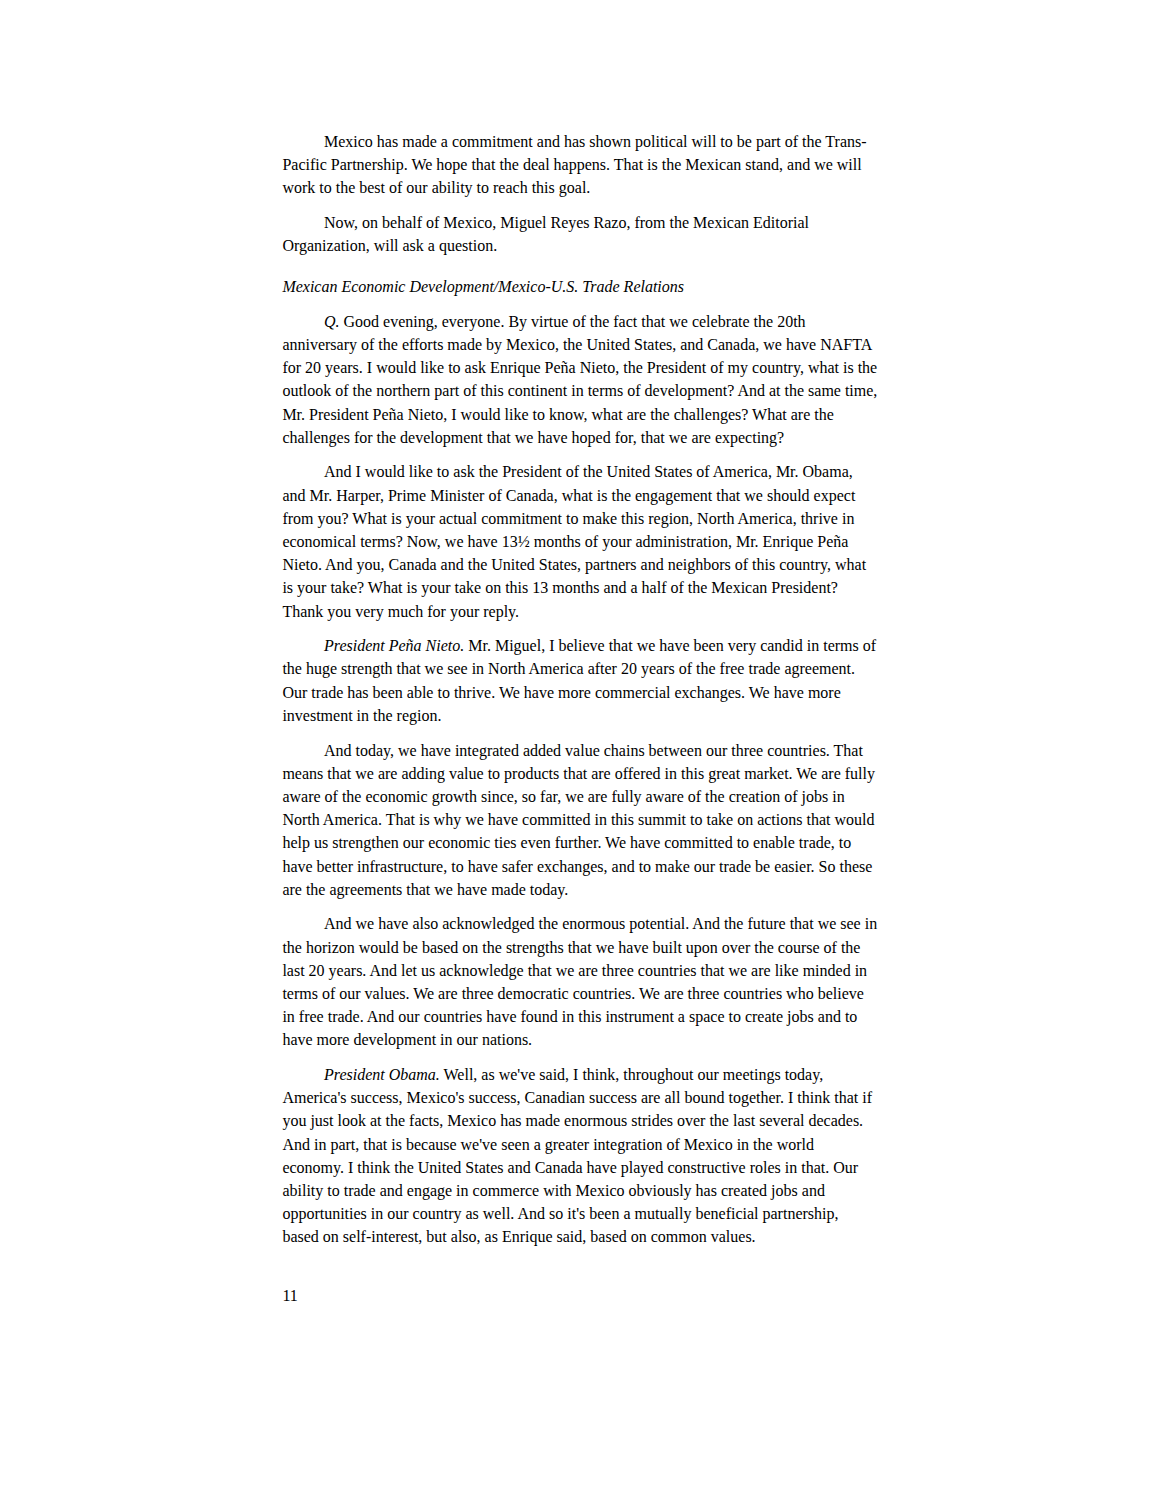Mexico has made a commitment and has shown political will to be part of the Trans-Pacific Partnership. We hope that the deal happens. That is the Mexican stand, and we will work to the best of our ability to reach this goal.
Now, on behalf of Mexico, Miguel Reyes Razo, from the Mexican Editorial Organization, will ask a question.
Mexican Economic Development/Mexico-U.S. Trade Relations
Q. Good evening, everyone. By virtue of the fact that we celebrate the 20th anniversary of the efforts made by Mexico, the United States, and Canada, we have NAFTA for 20 years. I would like to ask Enrique Peña Nieto, the President of my country, what is the outlook of the northern part of this continent in terms of development? And at the same time, Mr. President Peña Nieto, I would like to know, what are the challenges? What are the challenges for the development that we have hoped for, that we are expecting?
And I would like to ask the President of the United States of America, Mr. Obama, and Mr. Harper, Prime Minister of Canada, what is the engagement that we should expect from you? What is your actual commitment to make this region, North America, thrive in economical terms? Now, we have 13½ months of your administration, Mr. Enrique Peña Nieto. And you, Canada and the United States, partners and neighbors of this country, what is your take? What is your take on this 13 months and a half of the Mexican President? Thank you very much for your reply.
President Peña Nieto. Mr. Miguel, I believe that we have been very candid in terms of the huge strength that we see in North America after 20 years of the free trade agreement. Our trade has been able to thrive. We have more commercial exchanges. We have more investment in the region.
And today, we have integrated added value chains between our three countries. That means that we are adding value to products that are offered in this great market. We are fully aware of the economic growth since, so far, we are fully aware of the creation of jobs in North America. That is why we have committed in this summit to take on actions that would help us strengthen our economic ties even further. We have committed to enable trade, to have better infrastructure, to have safer exchanges, and to make our trade be easier. So these are the agreements that we have made today.
And we have also acknowledged the enormous potential. And the future that we see in the horizon would be based on the strengths that we have built upon over the course of the last 20 years. And let us acknowledge that we are three countries that we are like minded in terms of our values. We are three democratic countries. We are three countries who believe in free trade. And our countries have found in this instrument a space to create jobs and to have more development in our nations.
President Obama. Well, as we've said, I think, throughout our meetings today, America's success, Mexico's success, Canadian success are all bound together. I think that if you just look at the facts, Mexico has made enormous strides over the last several decades. And in part, that is because we've seen a greater integration of Mexico in the world economy. I think the United States and Canada have played constructive roles in that. Our ability to trade and engage in commerce with Mexico obviously has created jobs and opportunities in our country as well. And so it's been a mutually beneficial partnership, based on self-interest, but also, as Enrique said, based on common values.
11